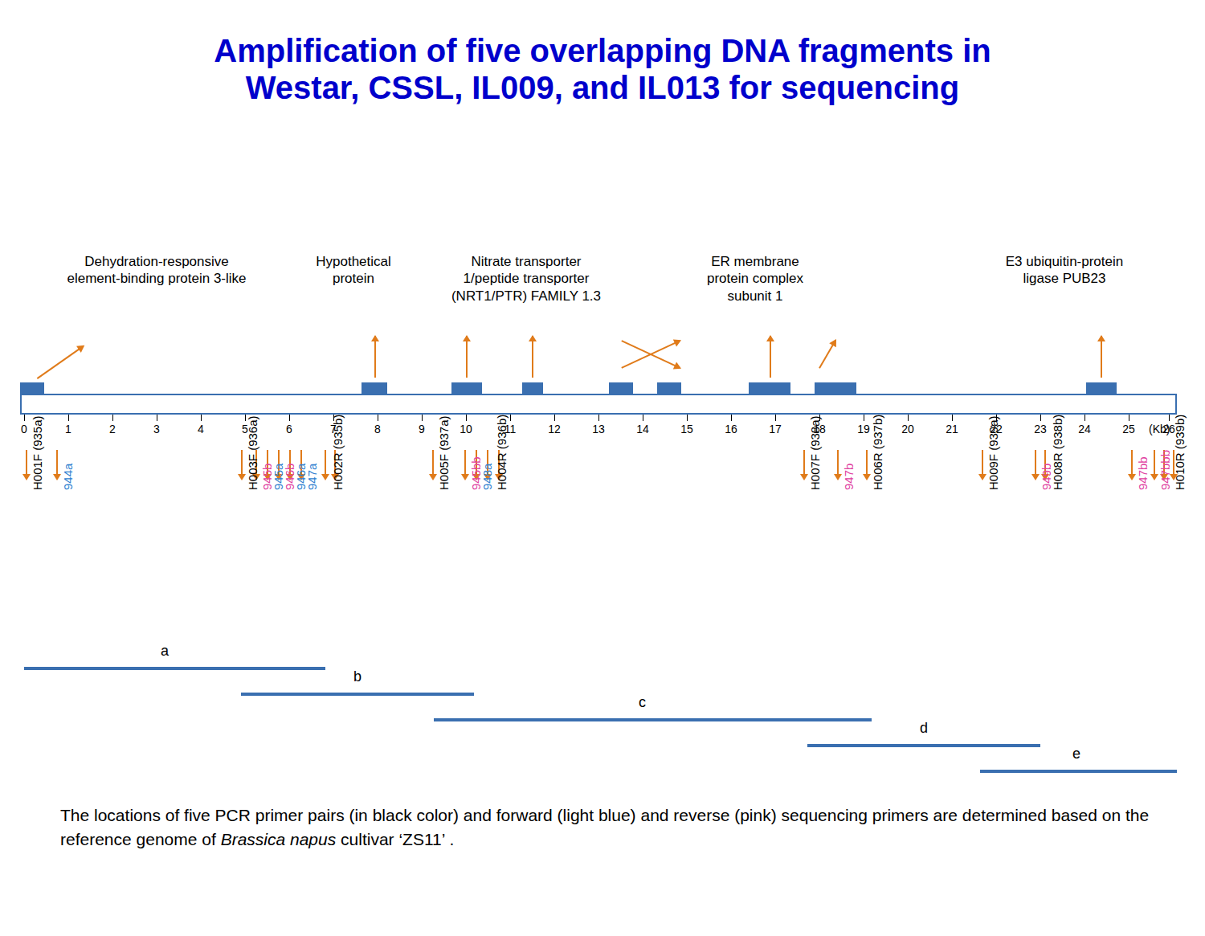Amplification of five overlapping DNA fragments in
Westar, CSSL, IL009, and IL013 for sequencing
Dehydration-responsive
element-binding protein 3-like
Hypothetical
protein
Nitrate transporter
1/peptide transporter
(NRT1/PTR) FAMILY 1.3
ER membrane
protein complex
subunit 1
E3 ubiquitin-protein
ligase PUB23
0
1
2
3
4
5
6
7
8
9
10
11
12
13
14
15
16
17
18
19
20
21
22
23
24
25
26
(Kb)
H001F (935a)
944a
H003F (936a)
945b
945a
946b
946a
947a
H002R (935b)
H005F (937a)
945bb
948a
H004R (936b)
H007F (938a)
947b
H006R (937b)
H009F (939a)
949b
H008R (938b)
947bb
947bbb
H010R (939b)
a
b
c
d
e
The locations of five PCR primer pairs (in black color) and forward (light blue) and reverse (pink) sequencing primers are determined based on the reference genome of Brassica napus cultivar ‘ZS11’ .